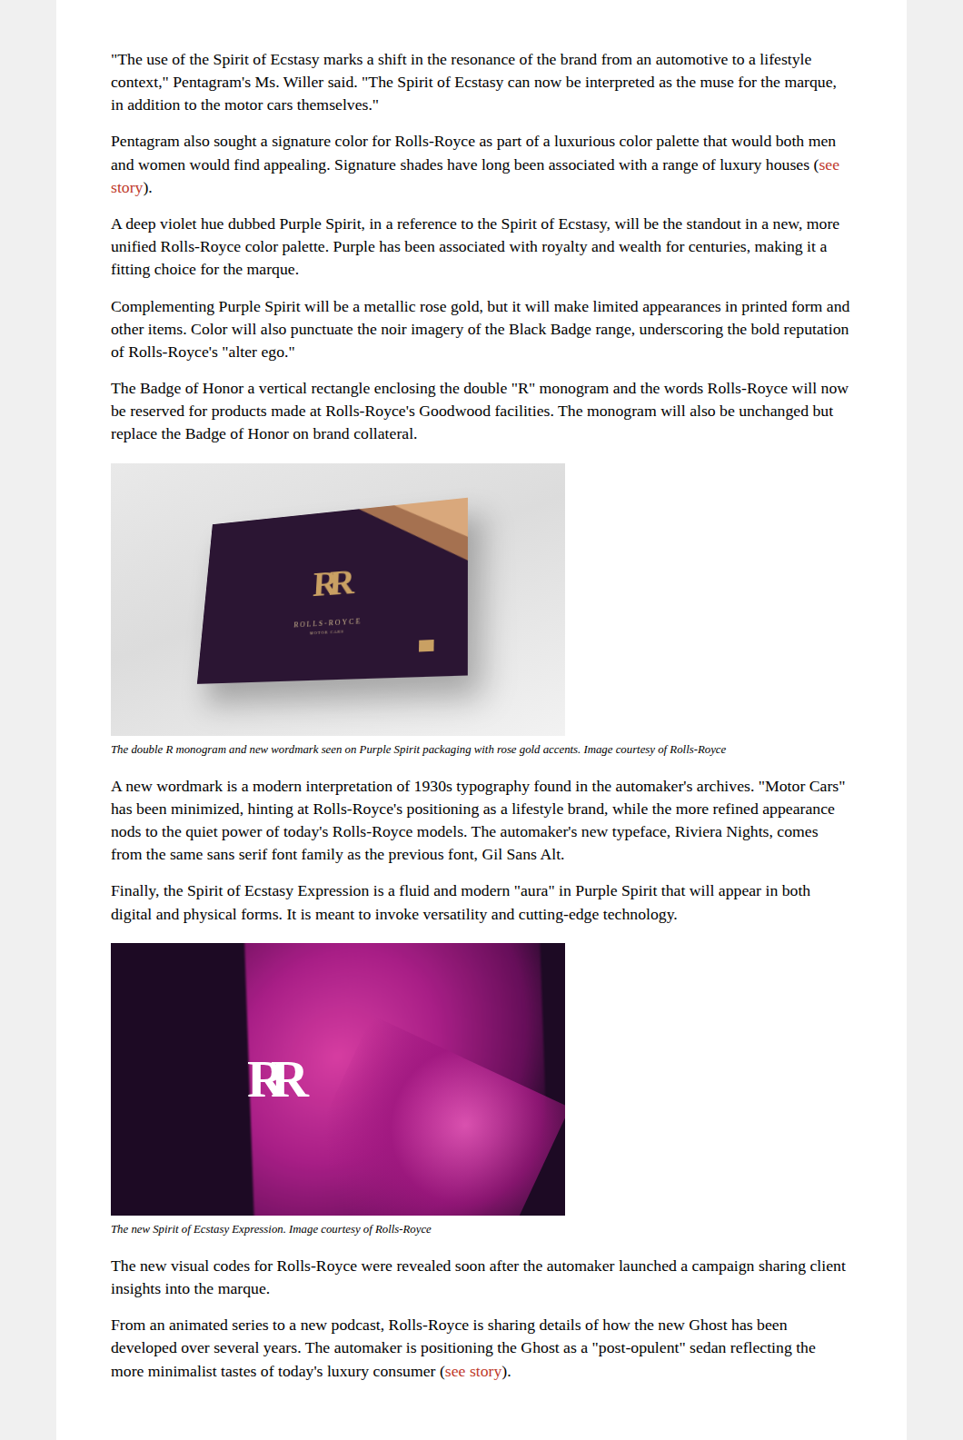"The use of the Spirit of Ecstasy marks a shift in the resonance of the brand from an automotive to a lifestyle context," Pentagram's Ms. Willer said. "The Spirit of Ecstasy can now be interpreted as the muse for the marque, in addition to the motor cars themselves."
Pentagram also sought a signature color for Rolls-Royce as part of a luxurious color palette that would both men and women would find appealing. Signature shades have long been associated with a range of luxury houses (see story).
A deep violet hue dubbed Purple Spirit, in a reference to the Spirit of Ecstasy, will be the standout in a new, more unified Rolls-Royce color palette. Purple has been associated with royalty and wealth for centuries, making it a fitting choice for the marque.
Complementing Purple Spirit will be a metallic rose gold, but it will make limited appearances in printed form and other items. Color will also punctuate the noir imagery of the Black Badge range, underscoring the bold reputation of Rolls-Royce's "alter ego."
The Badge of Honor a vertical rectangle enclosing the double "R" monogram and the words Rolls-Royce will now be reserved for products made at Rolls-Royce's Goodwood facilities. The monogram will also be unchanged but replace the Badge of Honor on brand collateral.
RR
ROLLS-ROYCEMOTOR CARS
The double R monogram and new wordmark seen on Purple Spirit packaging with rose gold accents. Image courtesy of Rolls-Royce
A new wordmark is a modern interpretation of 1930s typography found in the automaker's archives. "Motor Cars" has been minimized, hinting at Rolls-Royce's positioning as a lifestyle brand, while the more refined appearance nods to the quiet power of today's Rolls-Royce models. The automaker's new typeface, Riviera Nights, comes from the same sans serif font family as the previous font, Gil Sans Alt.
Finally, the Spirit of Ecstasy Expression is a fluid and modern "aura" in Purple Spirit that will appear in both digital and physical forms. It is meant to invoke versatility and cutting-edge technology.
RR
The new Spirit of Ecstasy Expression. Image courtesy of Rolls-Royce
The new visual codes for Rolls-Royce were revealed soon after the automaker launched a campaign sharing client insights into the marque.
From an animated series to a new podcast, Rolls-Royce is sharing details of how the new Ghost has been developed over several years. The automaker is positioning the Ghost as a "post-opulent" sedan reflecting the more minimalist tastes of today's luxury consumer (see story).